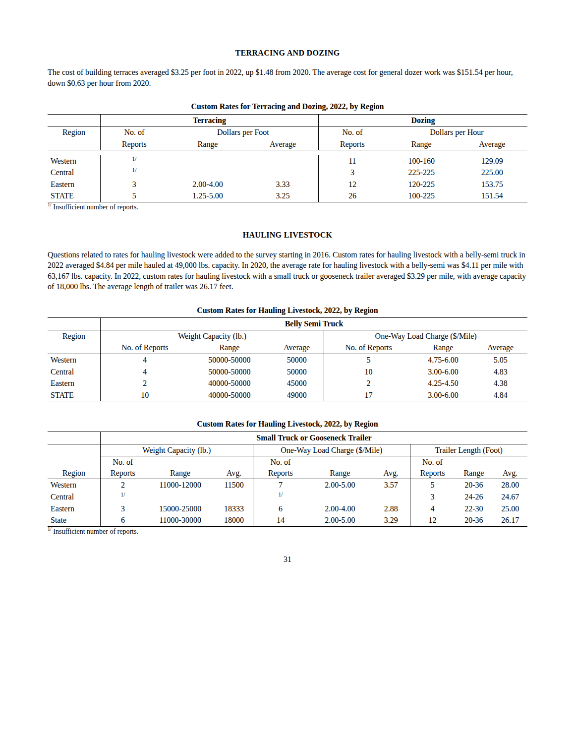TERRACING AND DOZING
The cost of building terraces averaged $3.25 per foot in 2022, up $1.48 from 2020. The average cost for general dozer work was $151.54 per hour, down $0.63 per hour from 2020.
Custom Rates for Terracing and Dozing, 2022, by Region
| | Terracing | Dozing |
| Region | No. of | Dollars per Foot | No. of | Dollars per Hour |
| | Reports | Range | Average | Reports | Range | Average |
| Western | 1/ | | | 11 | 100-160 | 129.09 |
| Central | 1/ | | | 3 | 225-225 | 225.00 |
| Eastern | 3 | 2.00-4.00 | 3.33 | 12 | 120-225 | 153.75 |
| STATE | 5 | 1.25-5.00 | 3.25 | 26 | 100-225 | 151.54 |
1/ Insufficient number of reports.
HAULING LIVESTOCK
Questions related to rates for hauling livestock were added to the survey starting in 2016. Custom rates for hauling livestock with a belly-semi truck in 2022 averaged $4.84 per mile hauled at 49,000 lbs. capacity. In 2020, the average rate for hauling livestock with a belly-semi was $4.11 per mile with 63,167 lbs. capacity. In 2022, custom rates for hauling livestock with a small truck or gooseneck trailer averaged $3.29 per mile, with average capacity of 18,000 lbs. The average length of trailer was 26.17 feet.
Custom Rates for Hauling Livestock, 2022, by Region
| | Belly Semi Truck |
| Region | Weight Capacity (lb.) | One-Way Load Charge ($/Mile) |
| | No. of Reports | Range | Average | No. of Reports | Range | Average |
| Western | 4 | 50000-50000 | 50000 | 5 | 4.75-6.00 | 5.05 |
| Central | 4 | 50000-50000 | 50000 | 10 | 3.00-6.00 | 4.83 |
| Eastern | 2 | 40000-50000 | 45000 | 2 | 4.25-4.50 | 4.38 |
| STATE | 10 | 40000-50000 | 49000 | 17 | 3.00-6.00 | 4.84 |
Custom Rates for Hauling Livestock, 2022, by Region
| | Small Truck or Gooseneck Trailer |
| Region | Weight Capacity (lb.) | One-Way Load Charge ($/Mile) | Trailer Length (Foot) |
| No. of Reports | Range | Avg. | No. of Reports | Range | Avg. | No. of Reports | Range | Avg. |
| Western | 2 | 11000-12000 | 11500 | 7 | 2.00-5.00 | 3.57 | 5 | 20-36 | 28.00 |
| Central | 1/ | | | 1/ | | | 3 | 24-26 | 24.67 |
| Eastern | 3 | 15000-25000 | 18333 | 6 | 2.00-4.00 | 2.88 | 4 | 22-30 | 25.00 |
| State | 6 | 11000-30000 | 18000 | 14 | 2.00-5.00 | 3.29 | 12 | 20-36 | 26.17 |
1/ Insufficient number of reports.
31